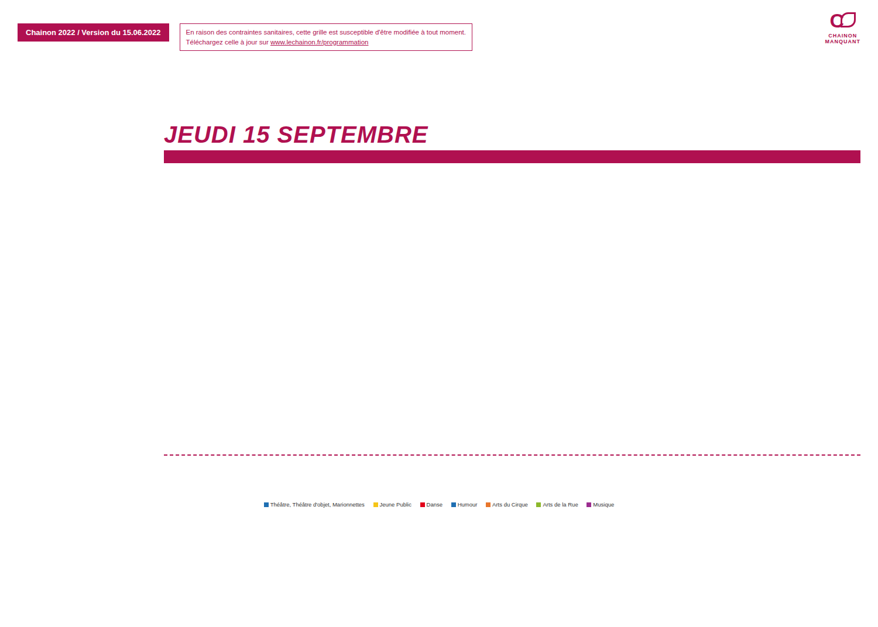Chainon 2022 / Version du 15.06.2022
En raison des contraintes sanitaires, cette grille est susceptible d'être modifiée à tout moment.
Téléchargez celle à jour sur www.lechainon.fr/programmation
C
CHAINON
MANQUANT
JEUDI 15 SEPTEMBRE
Théâtre, Théâtre d'objet, Marionnettes Jeune Public Danse Humour Arts du Cirque Arts de la Rue Musique